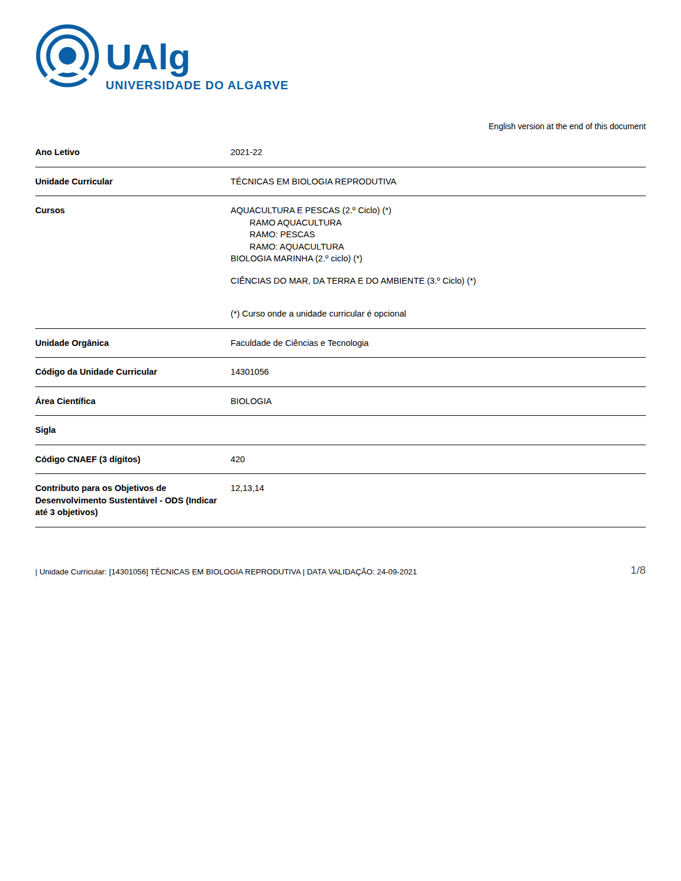UAlg UNIVERSIDADE DO ALGARVE
English version at the end of this document
| Ano Letivo | 2021-22 |
| Unidade Curricular | TÉCNICAS EM BIOLOGIA REPRODUTIVA |
| Cursos | AQUACULTURA E PESCAS (2.º Ciclo) (*) RAMO AQUACULTURA RAMO: PESCAS RAMO: AQUACULTURA BIOLOGIA MARINHA (2.º ciclo) (*) CIÊNCIAS DO MAR, DA TERRA E DO AMBIENTE (3.º Ciclo) (*) (*) Curso onde a unidade curricular é opcional |
| Unidade Orgânica | Faculdade de Ciências e Tecnologia |
| Código da Unidade Curricular | 14301056 |
| Área Científica | BIOLOGIA |
| Sigla | |
| Código CNAEF (3 dígitos) | 420 |
| Contributo para os Objetivos de Desenvolvimento Sustentável - ODS (Indicar até 3 objetivos) | 12,13,14 |
| Unidade Curricular: [14301056] TÉCNICAS EM BIOLOGIA REPRODUTIVA | DATA VALIDAÇÃO: 24-09-2021
1/8